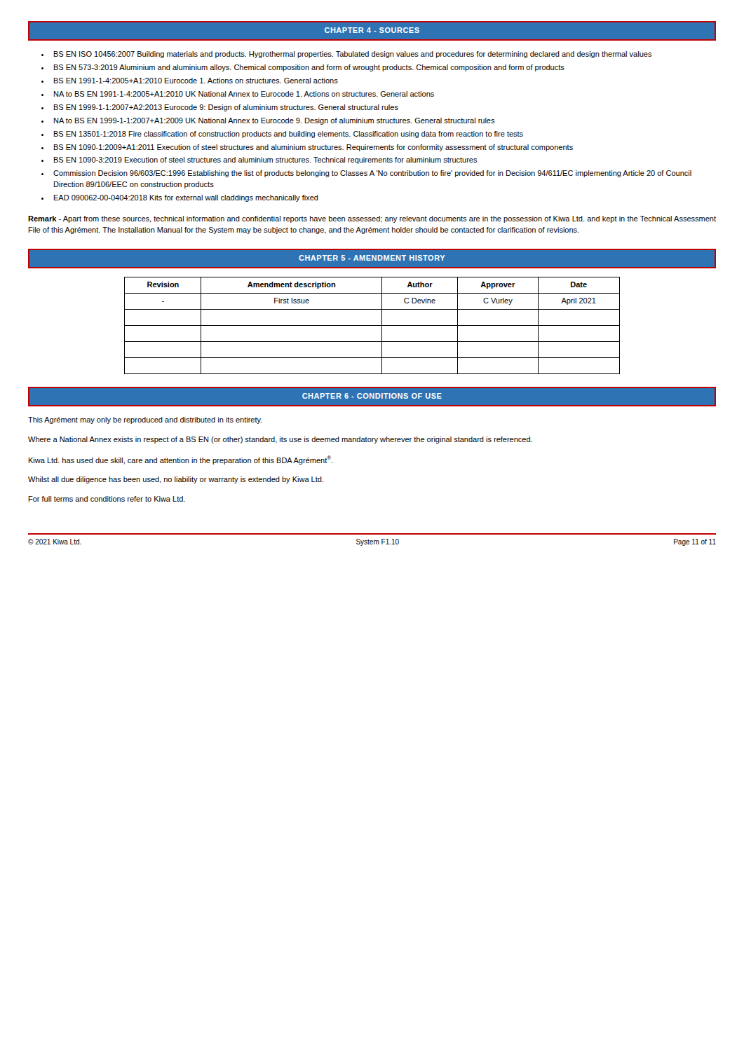CHAPTER 4 - SOURCES
BS EN ISO 10456:2007 Building materials and products. Hygrothermal properties. Tabulated design values and procedures for determining declared and design thermal values
BS EN 573-3:2019 Aluminium and aluminium alloys. Chemical composition and form of wrought products. Chemical composition and form of products
BS EN 1991-1-4:2005+A1:2010 Eurocode 1. Actions on structures. General actions
NA to BS EN 1991-1-4:2005+A1:2010 UK National Annex to Eurocode 1. Actions on structures. General actions
BS EN 1999-1-1:2007+A2:2013 Eurocode 9: Design of aluminium structures. General structural rules
NA to BS EN 1999-1-1:2007+A1:2009 UK National Annex to Eurocode 9. Design of aluminium structures. General structural rules
BS EN 13501-1:2018 Fire classification of construction products and building elements. Classification using data from reaction to fire tests
BS EN 1090-1:2009+A1:2011 Execution of steel structures and aluminium structures. Requirements for conformity assessment of structural components
BS EN 1090-3:2019 Execution of steel structures and aluminium structures. Technical requirements for aluminium structures
Commission Decision 96/603/EC:1996 Establishing the list of products belonging to Classes A 'No contribution to fire' provided for in Decision 94/611/EC implementing Article 20 of Council Direction 89/106/EEC on construction products
EAD 090062-00-0404:2018 Kits for external wall claddings mechanically fixed
Remark - Apart from these sources, technical information and confidential reports have been assessed; any relevant documents are in the possession of Kiwa Ltd. and kept in the Technical Assessment File of this Agrément. The Installation Manual for the System may be subject to change, and the Agrément holder should be contacted for clarification of revisions.
CHAPTER 5 - AMENDMENT HISTORY
| Revision | Amendment description | Author | Approver | Date |
| --- | --- | --- | --- | --- |
| - | First Issue | C Devine | C Vurley | April 2021 |
CHAPTER 6 - CONDITIONS OF USE
This Agrément may only be reproduced and distributed in its entirety.
Where a National Annex exists in respect of a BS EN (or other) standard, its use is deemed mandatory wherever the original standard is referenced.
Kiwa Ltd. has used due skill, care and attention in the preparation of this BDA Agrément®.
Whilst all due diligence has been used, no liability or warranty is extended by Kiwa Ltd.
For full terms and conditions refer to Kiwa Ltd.
© 2021 Kiwa Ltd. System F1.10 Page 11 of 11